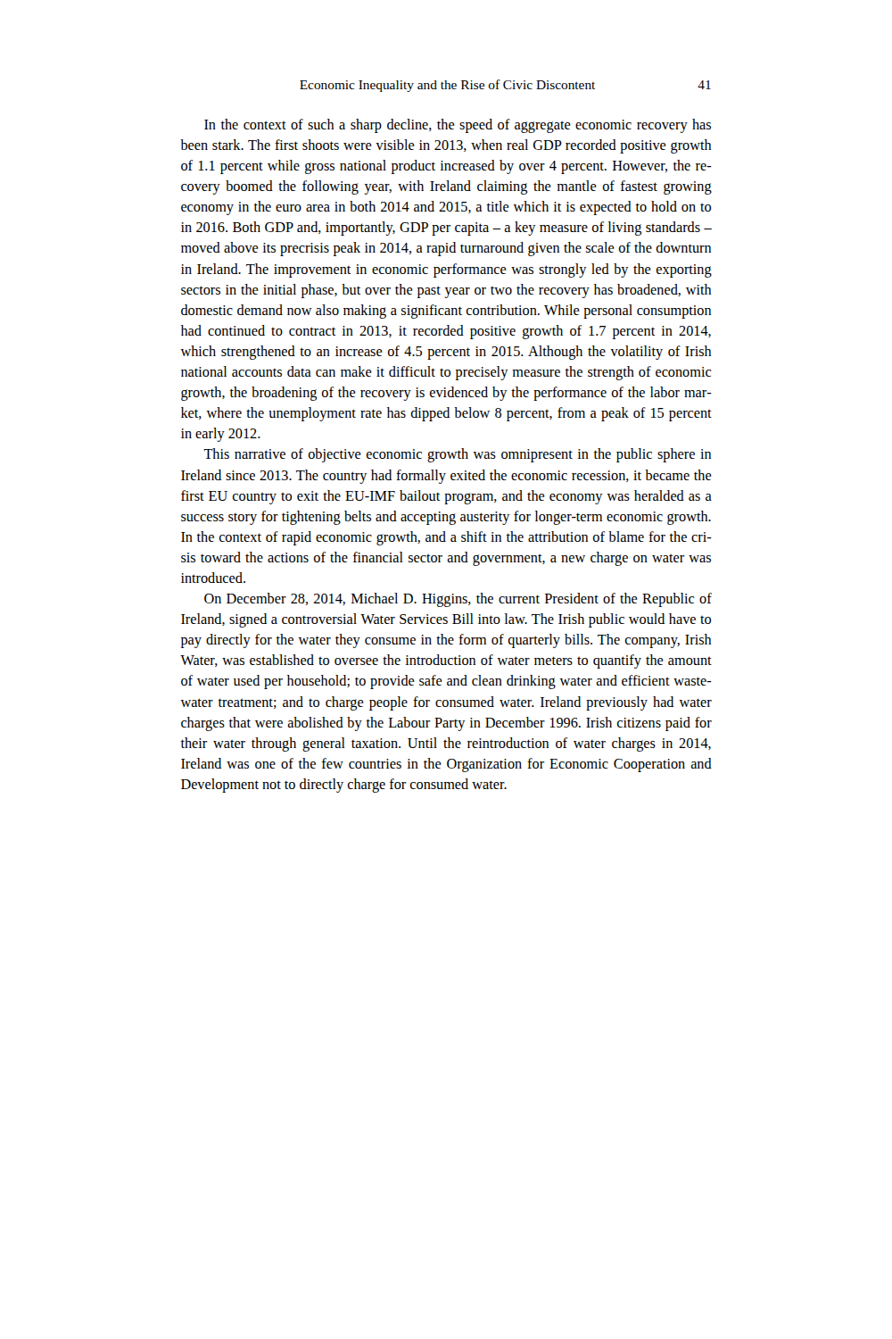Economic Inequality and the Rise of Civic Discontent 41
In the context of such a sharp decline, the speed of aggregate economic recovery has been stark. The first shoots were visible in 2013, when real GDP recorded positive growth of 1.1 percent while gross national product increased by over 4 percent. However, the recovery boomed the following year, with Ireland claiming the mantle of fastest growing economy in the euro area in both 2014 and 2015, a title which it is expected to hold on to in 2016. Both GDP and, importantly, GDP per capita – a key measure of living standards – moved above its precrisis peak in 2014, a rapid turnaround given the scale of the downturn in Ireland. The improvement in economic performance was strongly led by the exporting sectors in the initial phase, but over the past year or two the recovery has broadened, with domestic demand now also making a significant contribution. While personal consumption had continued to contract in 2013, it recorded positive growth of 1.7 percent in 2014, which strengthened to an increase of 4.5 percent in 2015. Although the volatility of Irish national accounts data can make it difficult to precisely measure the strength of economic growth, the broadening of the recovery is evidenced by the performance of the labor market, where the unemployment rate has dipped below 8 percent, from a peak of 15 percent in early 2012.
This narrative of objective economic growth was omnipresent in the public sphere in Ireland since 2013. The country had formally exited the economic recession, it became the first EU country to exit the EU-IMF bailout program, and the economy was heralded as a success story for tightening belts and accepting austerity for longer-term economic growth. In the context of rapid economic growth, and a shift in the attribution of blame for the crisis toward the actions of the financial sector and government, a new charge on water was introduced.
On December 28, 2014, Michael D. Higgins, the current President of the Republic of Ireland, signed a controversial Water Services Bill into law. The Irish public would have to pay directly for the water they consume in the form of quarterly bills. The company, Irish Water, was established to oversee the introduction of water meters to quantify the amount of water used per household; to provide safe and clean drinking water and efficient wastewater treatment; and to charge people for consumed water. Ireland previously had water charges that were abolished by the Labour Party in December 1996. Irish citizens paid for their water through general taxation. Until the reintroduction of water charges in 2014, Ireland was one of the few countries in the Organization for Economic Cooperation and Development not to directly charge for consumed water.